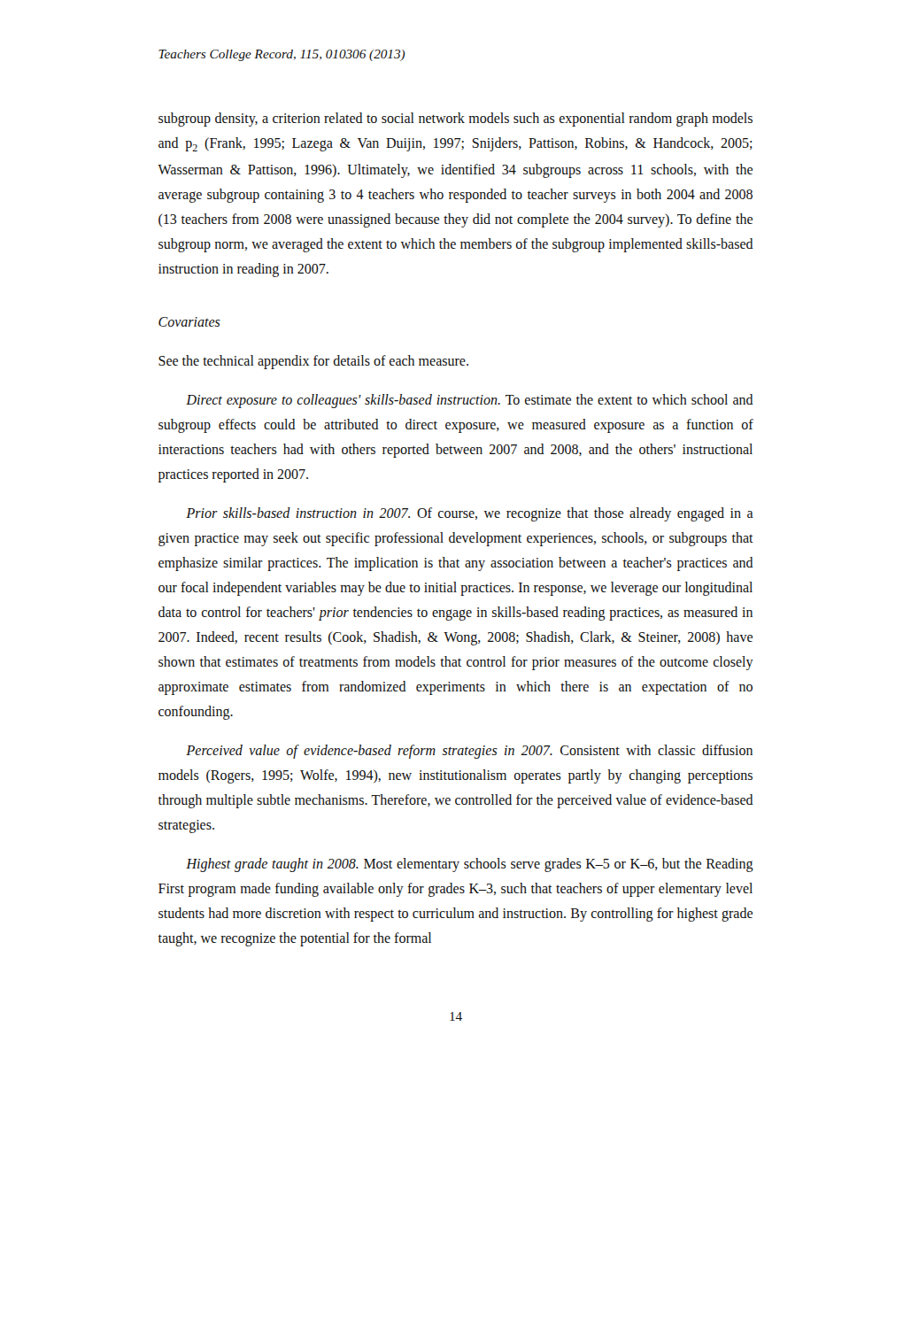Teachers College Record, 115, 010306 (2013)
subgroup density, a criterion related to social network models such as exponential random graph models and p2 (Frank, 1995; Lazega & Van Duijin, 1997; Snijders, Pattison, Robins, & Handcock, 2005; Wasserman & Pattison, 1996). Ultimately, we identified 34 subgroups across 11 schools, with the average subgroup containing 3 to 4 teachers who responded to teacher surveys in both 2004 and 2008 (13 teachers from 2008 were unassigned because they did not complete the 2004 survey). To define the subgroup norm, we averaged the extent to which the members of the subgroup implemented skills-based instruction in reading in 2007.
Covariates
See the technical appendix for details of each measure.
Direct exposure to colleagues' skills-based instruction. To estimate the extent to which school and subgroup effects could be attributed to direct exposure, we measured exposure as a function of interactions teachers had with others reported between 2007 and 2008, and the others' instructional practices reported in 2007.
Prior skills-based instruction in 2007. Of course, we recognize that those already engaged in a given practice may seek out specific professional development experiences, schools, or subgroups that emphasize similar practices. The implication is that any association between a teacher's practices and our focal independent variables may be due to initial practices. In response, we leverage our longitudinal data to control for teachers' prior tendencies to engage in skills-based reading practices, as measured in 2007. Indeed, recent results (Cook, Shadish, & Wong, 2008; Shadish, Clark, & Steiner, 2008) have shown that estimates of treatments from models that control for prior measures of the outcome closely approximate estimates from randomized experiments in which there is an expectation of no confounding.
Perceived value of evidence-based reform strategies in 2007. Consistent with classic diffusion models (Rogers, 1995; Wolfe, 1994), new institutionalism operates partly by changing perceptions through multiple subtle mechanisms. Therefore, we controlled for the perceived value of evidence-based strategies.
Highest grade taught in 2008. Most elementary schools serve grades K–5 or K–6, but the Reading First program made funding available only for grades K–3, such that teachers of upper elementary level students had more discretion with respect to curriculum and instruction. By controlling for highest grade taught, we recognize the potential for the formal
14